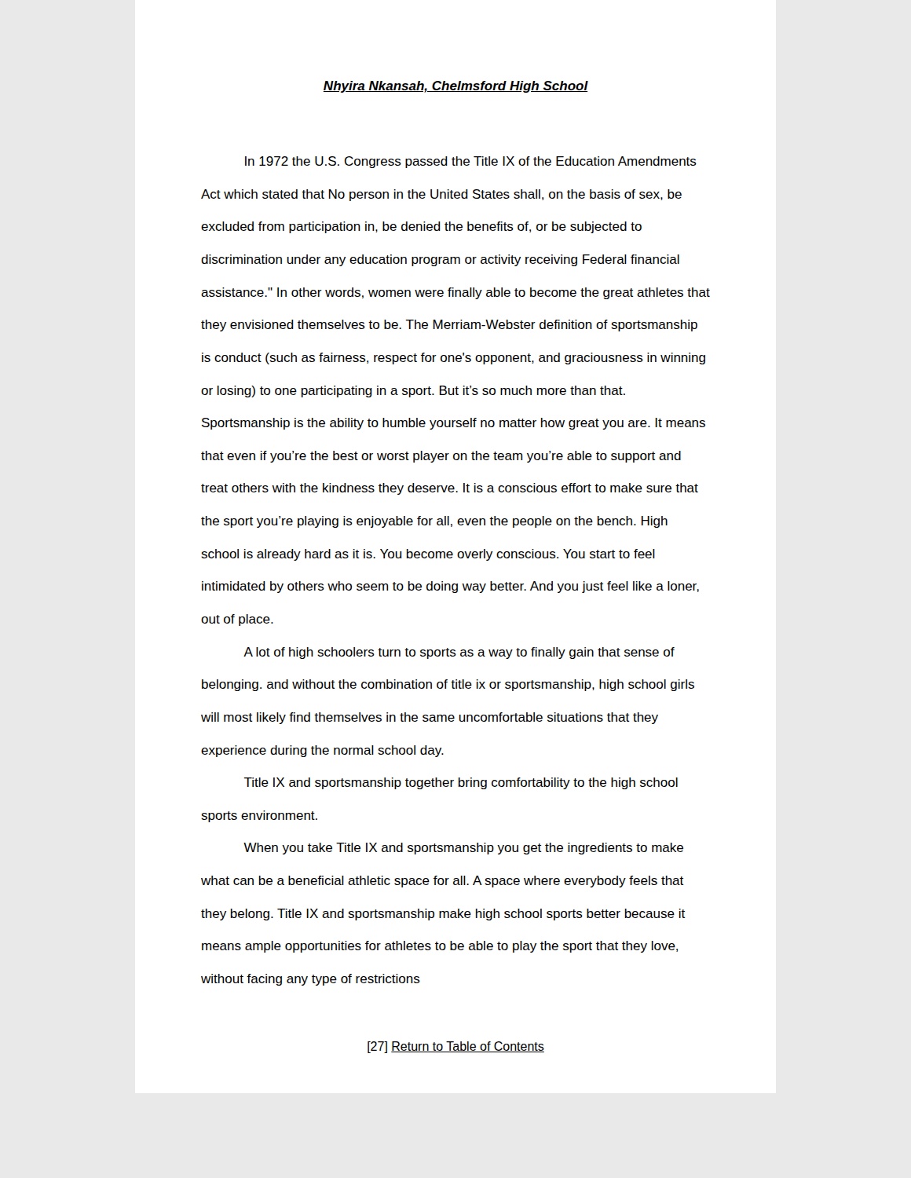Nhyira Nkansah, Chelmsford High School
In 1972 the U.S. Congress passed the Title IX of the Education Amendments Act which stated that No person in the United States shall, on the basis of sex, be excluded from participation in, be denied the benefits of, or be subjected to discrimination under any education program or activity receiving Federal financial assistance." In other words, women were finally able to become the great athletes that they envisioned themselves to be. The Merriam-Webster definition of sportsmanship is conduct (such as fairness, respect for one's opponent, and graciousness in winning or losing) to one participating in a sport. But it’s so much more than that. Sportsmanship is the ability to humble yourself no matter how great you are. It means that even if you’re the best or worst player on the team you’re able to support and treat others with the kindness they deserve. It is a conscious effort to make sure that the sport you’re playing is enjoyable for all, even the people on the bench. High school is already hard as it is. You become overly conscious. You start to feel intimidated by others who seem to be doing way better. And you just feel like a loner, out of place.
A lot of high schoolers turn to sports as a way to finally gain that sense of belonging. and without the combination of title ix or sportsmanship, high school girls will most likely find themselves in the same uncomfortable situations that they experience during the normal school day.
Title IX and sportsmanship together bring comfortability to the high school sports environment.
When you take Title IX and sportsmanship you get the ingredients to make what can be a beneficial athletic space for all. A space where everybody feels that they belong. Title IX and sportsmanship make high school sports better because it means ample opportunities for athletes to be able to play the sport that they love, without facing any type of restrictions
[27] Return to Table of Contents